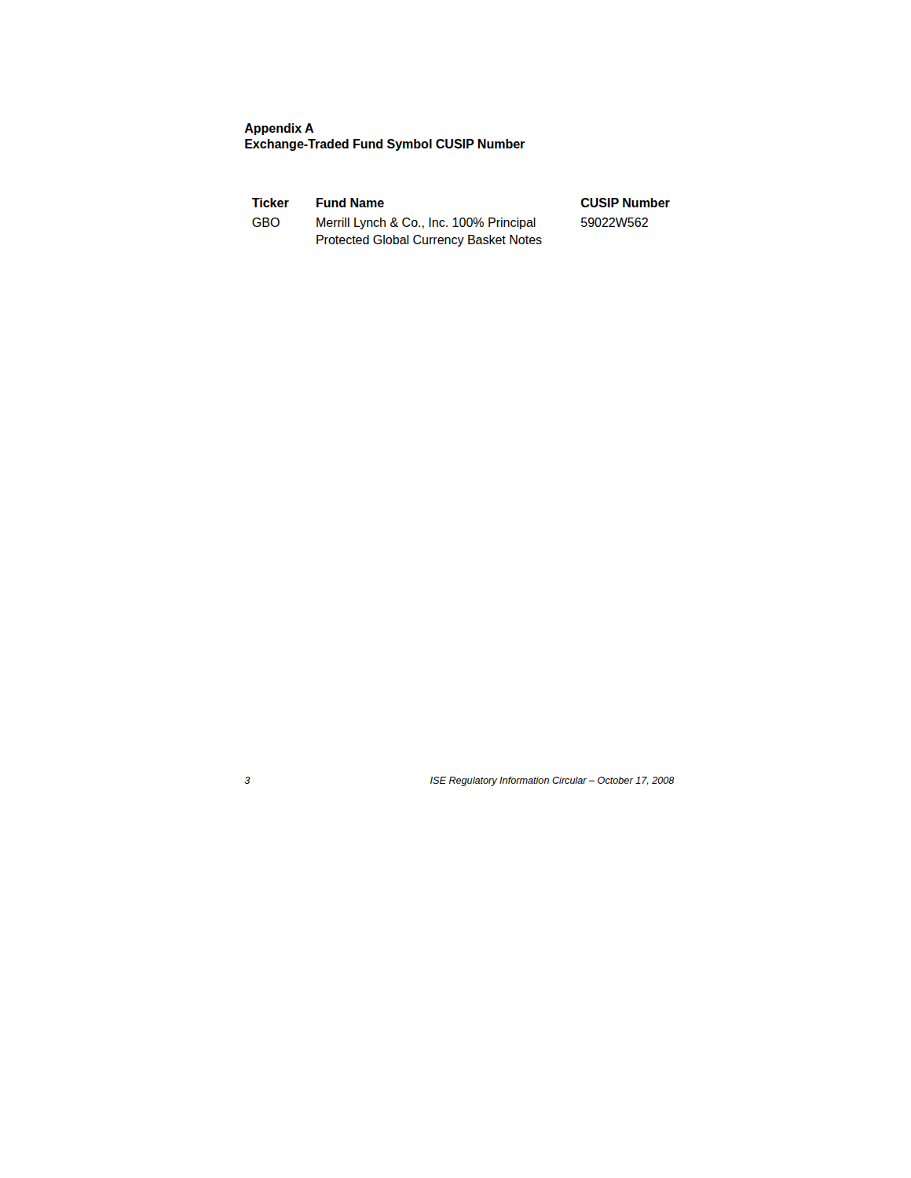Appendix A
Exchange-Traded Fund Symbol CUSIP Number
| Ticker | Fund Name | CUSIP Number |
| --- | --- | --- |
| GBO | Merrill Lynch & Co., Inc. 100% Principal Protected Global Currency Basket Notes | 59022W562 |
3
ISE Regulatory Information Circular – October 17, 2008